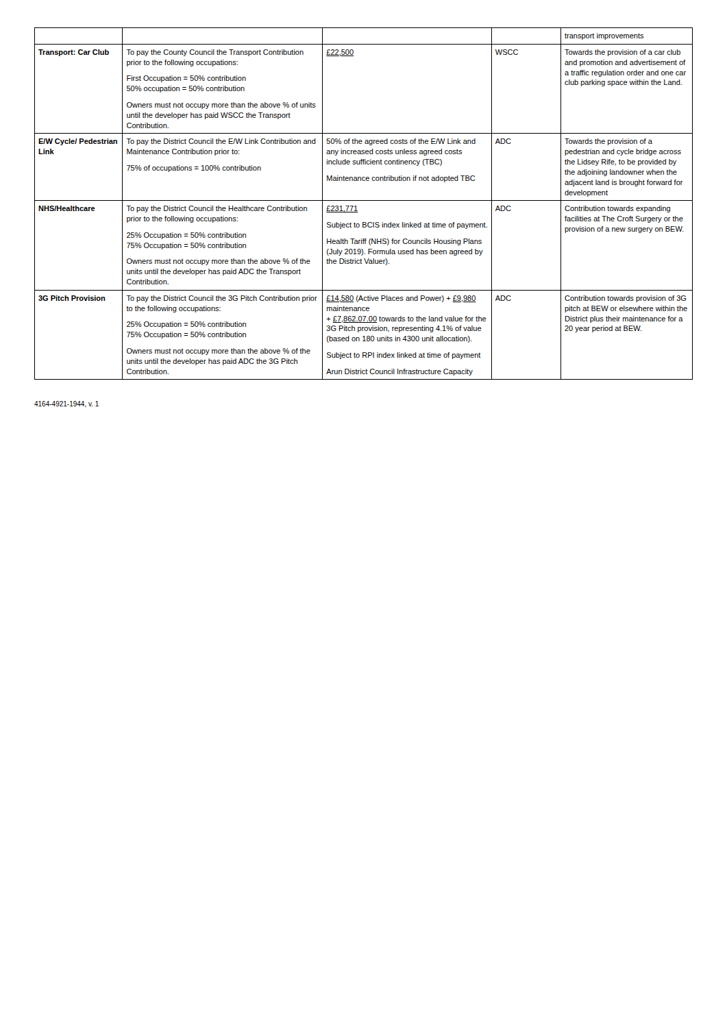| | | | | transport improvements |
| Transport: Car Club | To pay the County Council the Transport Contribution prior to the following occupations: First Occupation = 50% contribution 50% occupation = 50% contribution Owners must not occupy more than the above % of units until the developer has paid WSCC the Transport Contribution. | £22,500 | WSCC | Towards the provision of a car club and promotion and advertisement of a traffic regulation order and one car club parking space within the Land. |
| E/W Cycle/ Pedestrian Link | To pay the District Council the E/W Link Contribution and Maintenance Contribution prior to: 75% of occupations = 100% contribution | 50% of the agreed costs of the E/W Link and any increased costs unless agreed costs include sufficient continency (TBC) Maintenance contribution if not adopted TBC | ADC | Towards the provision of a pedestrian and cycle bridge across the Lidsey Rife, to be provided by the adjoining landowner when the adjacent land is brought forward for development |
| NHS/Healthcare | To pay the District Council the Healthcare Contribution prior to the following occupations: 25% Occupation = 50% contribution 75% Occupation = 50% contribution Owners must not occupy more than the above % of the units until the developer has paid ADC the Transport Contribution. | £231,771 Subject to BCIS index linked at time of payment. Health Tariff (NHS) for Councils Housing Plans (July 2019). Formula used has been agreed by the District Valuer). | ADC | Contribution towards expanding facilities at The Croft Surgery or the provision of a new surgery on BEW. |
| 3G Pitch Provision | To pay the District Council the 3G Pitch Contribution prior to the following occupations: 25% Occupation = 50% contribution 75% Occupation = 50% contribution Owners must not occupy more than the above % of the units until the developer has paid ADC the 3G Pitch Contribution. | £14,580 (Active Places and Power) + £9,980 maintenance + £7,862.07.00 towards to the land value for the 3G Pitch provision, representing 4.1% of value (based on 180 units in 4300 unit allocation). Subject to RPI index linked at time of payment Arun District Council Infrastructure Capacity | ADC | Contribution towards provision of 3G pitch at BEW or elsewhere within the District plus their maintenance for a 20 year period at BEW. |
4164-4921-1944, v. 1